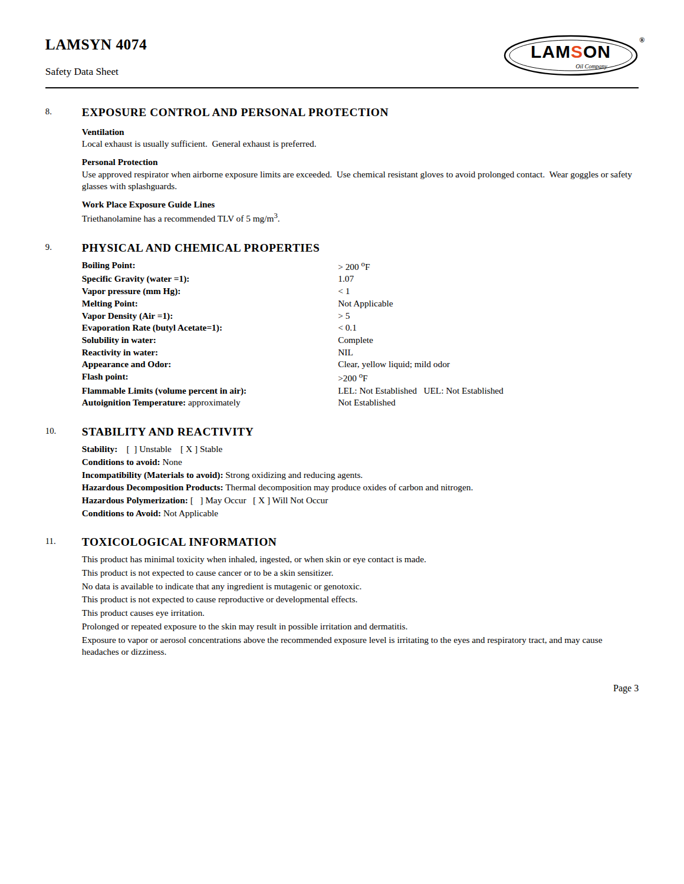LAMSYN 4074
Safety Data Sheet
LAMSON Oil Company ®
8.
Exposure Control and Personal Protection
Ventilation
Local exhaust is usually sufficient. General exhaust is preferred.
Personal Protection
Use approved respirator when airborne exposure limits are exceeded. Use chemical resistant gloves to avoid prolonged contact. Wear goggles or safety glasses with splashguards.
Work Place Exposure Guide Lines
Triethanolamine has a recommended TLV of 5 mg/m3.
9.
Physical and Chemical Properties
| Boiling Point: | > 200 o F |
| Specific Gravity (water =1): | 1.07 |
| Vapor pressure (mm Hg): | < 1 |
| Melting Point: | Not Applicable |
| Vapor Density (Air =1): | > 5 |
| Evaporation Rate (butyl Acetate=1): | < 0.1 |
| Solubility in water: | Complete |
| Reactivity in water: | NIL |
| Appearance and Odor: | Clear, yellow liquid; mild odor |
| Flash point: | >200 o F |
| Flammable Limits (volume percent in air): | LEL: Not Established UEL: Not Established |
| Autoignition Temperature: approximately | Not Established |
10.
Stability and Reactivity
Stability: [ ] Unstable [ X ] Stable
Conditions to avoid: None
Incompatibility (Materials to avoid): Strong oxidizing and reducing agents.
Hazardous Decomposition Products: Thermal decomposition may produce oxides of carbon and nitrogen.
Hazardous Polymerization: [ ] May Occur [ X ] Will Not Occur
Conditions to Avoid: Not Applicable
11.
Toxicological Information
This product has minimal toxicity when inhaled, ingested, or when skin or eye contact is made.
This product is not expected to cause cancer or to be a skin sensitizer.
No data is available to indicate that any ingredient is mutagenic or genotoxic.
This product is not expected to cause reproductive or developmental effects.
This product causes eye irritation.
Prolonged or repeated exposure to the skin may result in possible irritation and dermatitis.
Exposure to vapor or aerosol concentrations above the recommended exposure level is irritating to the eyes and respiratory tract, and may cause headaches or dizziness.
Page 3